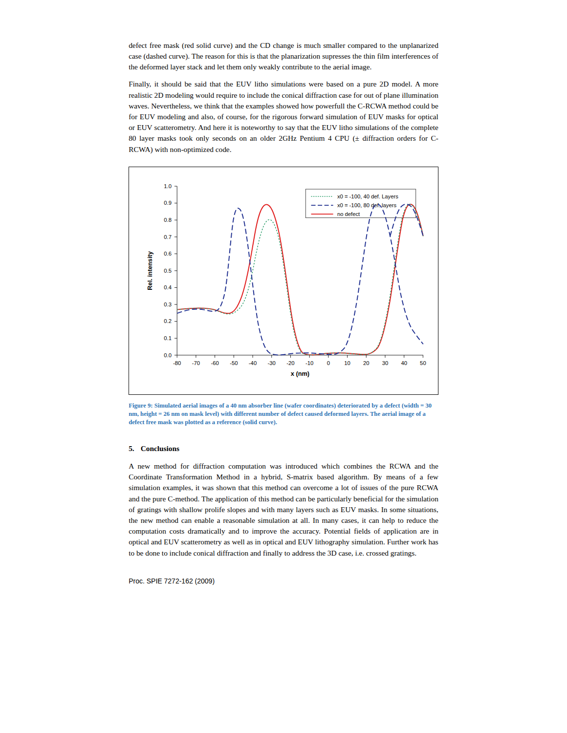defect free mask (red solid curve) and the CD change is much smaller compared to the unplanarized case (dashed curve). The reason for this is that the planarization supresses the thin film interferences of the deformed layer stack and let them only weakly contribute to the aerial image.
Finally, it should be said that the EUV litho simulations were based on a pure 2D model. A more realistic 2D modeling would require to include the conical diffraction case for out of plane illumination waves. Nevertheless, we think that the examples showed how powerfull the C-RCWA method could be for EUV modeling and also, of course, for the rigorous forward simulation of EUV masks for optical or EUV scatterometry. And here it is noteworthy to say that the EUV litho simulations of the complete 80 layer masks took only seconds on an older 2GHz Pentium 4 CPU (± diffraction orders for C-RCWA) with non-optimized code.
1.0 0.9 0.8 0.7 0.6 0.5 0.4 0.3 0.2 0.1 0.0 Rel. intensity -80 -70 -60 -50 -40 -30 -20 -10 0 10 20 30 40 50 x (nm) x0 = -100, 40 def. Layers x0 = -100, 80 def. layers no defect
Figure 9: Simulated aerial images of a 40 nm absorber line (wafer coordinates) deteriorated by a defect (width = 30 nm, height = 26 nm on mask level) with different number of defect caused deformed layers. The aerial image of a defect free mask was plotted as a reference (solid curve).
5. Conclusions
A new method for diffraction computation was introduced which combines the RCWA and the Coordinate Transformation Method in a hybrid, S-matrix based algorithm. By means of a few simulation examples, it was shown that this method can overcome a lot of issues of the pure RCWA and the pure C-method. The application of this method can be particularly beneficial for the simulation of gratings with shallow prolife slopes and with many layers such as EUV masks. In some situations, the new method can enable a reasonable simulation at all. In many cases, it can help to reduce the computation costs dramatically and to improve the accuracy. Potential fields of application are in optical and EUV scatterometry as well as in optical and EUV lithography simulation. Further work has to be done to include conical diffraction and finally to address the 3D case, i.e. crossed gratings.
Proc. SPIE 7272-162 (2009)